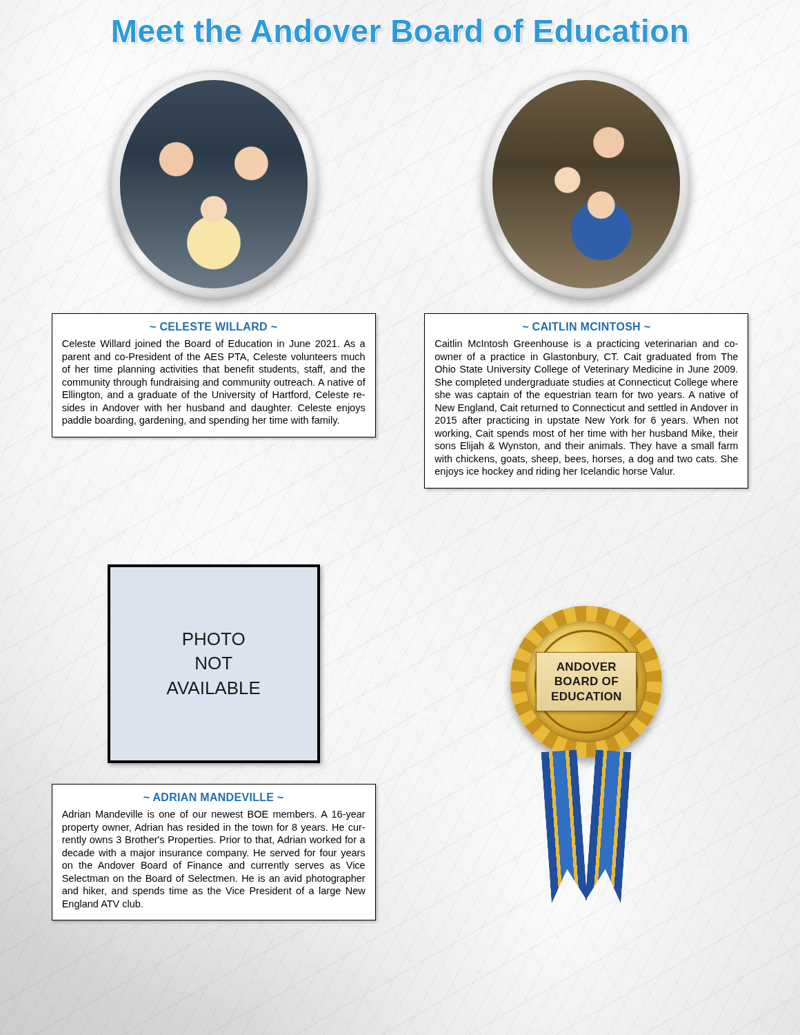Meet the Andover Board of Education
~ CELESTE WILLARD ~
Celeste Willard joined the Board of Education in June 2021. As a parent and co-President of the AES PTA, Celeste volunteers much of her time planning activities that benefit students, staff, and the community through fundraising and community outreach. A native of Ellington, and a graduate of the University of Hartford, Celeste resides in Andover with her husband and daughter. Celeste enjoys paddle boarding, gardening, and spending her time with family.
~ CAITLIN MCINTOSH ~
Caitlin McIntosh Greenhouse is a practicing veterinarian and co-owner of a practice in Glastonbury, CT. Cait graduated from The Ohio State University College of Veterinary Medicine in June 2009. She completed undergraduate studies at Connecticut College where she was captain of the equestrian team for two years. A native of New England, Cait returned to Connecticut and settled in Andover in 2015 after practicing in upstate New York for 6 years. When not working, Cait spends most of her time with her husband Mike, their sons Elijah & Wynston, and their animals. They have a small farm with chickens, goats, sheep, bees, horses, a dog and two cats. She enjoys ice hockey and riding her Icelandic horse Valur.
PHOTO
NOT
AVAILABLE
~ ADRIAN MANDEVILLE ~
Adrian Mandeville is one of our newest BOE members. A 16-year property owner, Adrian has resided in the town for 8 years. He currently owns 3 Brother's Properties. Prior to that, Adrian worked for a decade with a major insurance company. He served for four years on the Andover Board of Finance and currently serves as Vice Selectman on the Board of Selectmen. He is an avid photographer and hiker, and spends time as the Vice President of a large New England ATV club.
ANDOVER
BOARD OF
EDUCATION